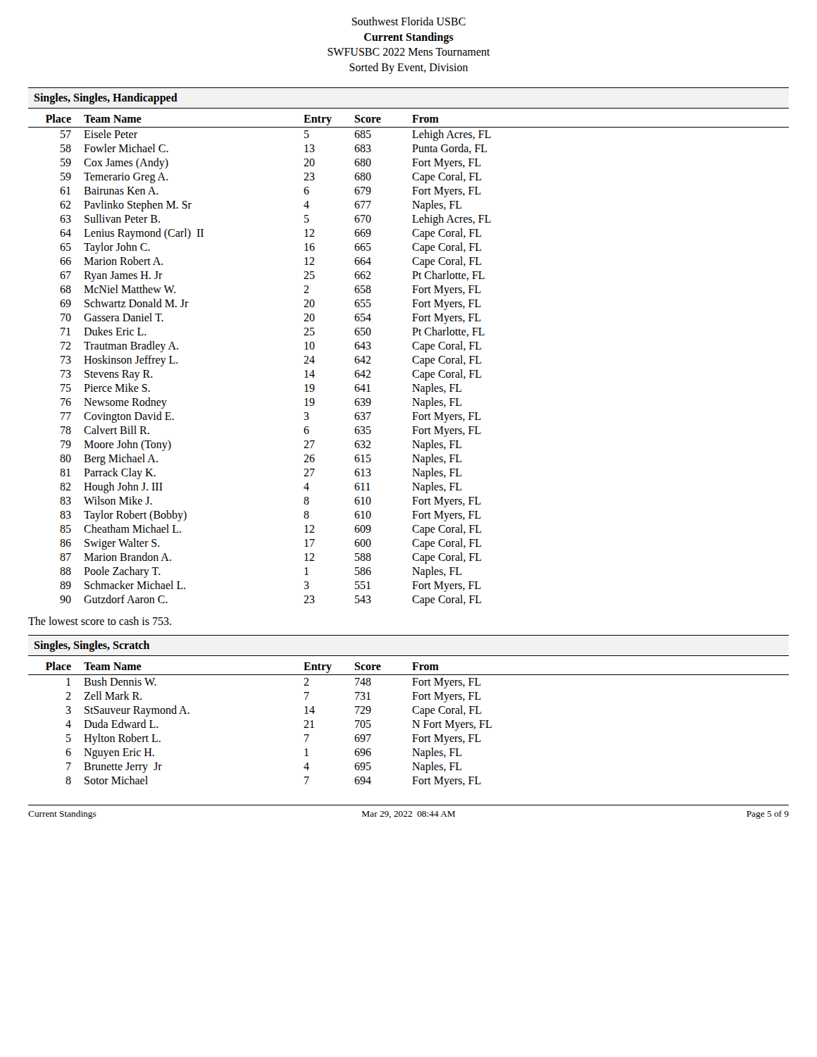Southwest Florida USBC
Current Standings
SWFUSBC 2022 Mens Tournament
Sorted By Event, Division
Singles, Singles, Handicapped
| Place | Team Name | Entry | Score | From |
| --- | --- | --- | --- | --- |
| 57 | Eisele Peter | 5 | 685 | Lehigh Acres, FL |
| 58 | Fowler Michael C. | 13 | 683 | Punta Gorda, FL |
| 59 | Cox James (Andy) | 20 | 680 | Fort Myers, FL |
| 59 | Temerario Greg A. | 23 | 680 | Cape Coral, FL |
| 61 | Bairunas Ken A. | 6 | 679 | Fort Myers, FL |
| 62 | Pavlinko Stephen M. Sr | 4 | 677 | Naples, FL |
| 63 | Sullivan Peter B. | 5 | 670 | Lehigh Acres, FL |
| 64 | Lenius Raymond (Carl) II | 12 | 669 | Cape Coral, FL |
| 65 | Taylor John C. | 16 | 665 | Cape Coral, FL |
| 66 | Marion Robert A. | 12 | 664 | Cape Coral, FL |
| 67 | Ryan James H. Jr | 25 | 662 | Pt Charlotte, FL |
| 68 | McNiel Matthew W. | 2 | 658 | Fort Myers, FL |
| 69 | Schwartz Donald M. Jr | 20 | 655 | Fort Myers, FL |
| 70 | Gassera Daniel T. | 20 | 654 | Fort Myers, FL |
| 71 | Dukes Eric L. | 25 | 650 | Pt Charlotte, FL |
| 72 | Trautman Bradley A. | 10 | 643 | Cape Coral, FL |
| 73 | Hoskinson Jeffrey L. | 24 | 642 | Cape Coral, FL |
| 73 | Stevens Ray R. | 14 | 642 | Cape Coral, FL |
| 75 | Pierce Mike S. | 19 | 641 | Naples, FL |
| 76 | Newsome Rodney | 19 | 639 | Naples, FL |
| 77 | Covington David E. | 3 | 637 | Fort Myers, FL |
| 78 | Calvert Bill R. | 6 | 635 | Fort Myers, FL |
| 79 | Moore John (Tony) | 27 | 632 | Naples, FL |
| 80 | Berg Michael A. | 26 | 615 | Naples, FL |
| 81 | Parrack Clay K. | 27 | 613 | Naples, FL |
| 82 | Hough John J. III | 4 | 611 | Naples, FL |
| 83 | Wilson Mike J. | 8 | 610 | Fort Myers, FL |
| 83 | Taylor Robert (Bobby) | 8 | 610 | Fort Myers, FL |
| 85 | Cheatham Michael L. | 12 | 609 | Cape Coral, FL |
| 86 | Swiger Walter S. | 17 | 600 | Cape Coral, FL |
| 87 | Marion Brandon A. | 12 | 588 | Cape Coral, FL |
| 88 | Poole Zachary T. | 1 | 586 | Naples, FL |
| 89 | Schmacker Michael L. | 3 | 551 | Fort Myers, FL |
| 90 | Gutzdorf Aaron C. | 23 | 543 | Cape Coral, FL |
The lowest score to cash is 753.
Singles, Singles, Scratch
| Place | Team Name | Entry | Score | From |
| --- | --- | --- | --- | --- |
| 1 | Bush Dennis W. | 2 | 748 | Fort Myers, FL |
| 2 | Zell Mark R. | 7 | 731 | Fort Myers, FL |
| 3 | StSauveur Raymond A. | 14 | 729 | Cape Coral, FL |
| 4 | Duda Edward L. | 21 | 705 | N Fort Myers, FL |
| 5 | Hylton Robert L. | 7 | 697 | Fort Myers, FL |
| 6 | Nguyen Eric H. | 1 | 696 | Naples, FL |
| 7 | Brunette Jerry Jr | 4 | 695 | Naples, FL |
| 8 | Sotor Michael | 7 | 694 | Fort Myers, FL |
Current Standings
Mar 29, 2022 08:44 AM
Page 5 of 9